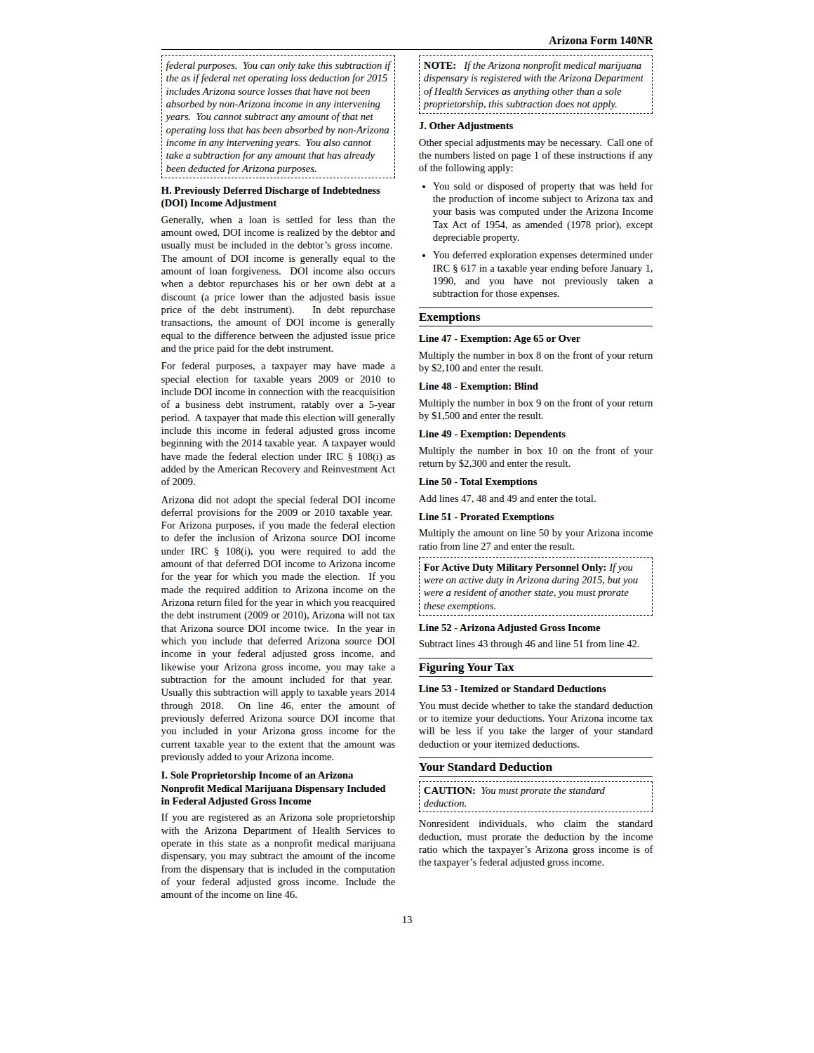Arizona Form 140NR
federal purposes. You can only take this subtraction if the as if federal net operating loss deduction for 2015 includes Arizona source losses that have not been absorbed by non-Arizona income in any intervening years. You cannot subtract any amount of that net operating loss that has been absorbed by non-Arizona income in any intervening years. You also cannot take a subtraction for any amount that has already been deducted for Arizona purposes.
H. Previously Deferred Discharge of Indebtedness (DOI) Income Adjustment
Generally, when a loan is settled for less than the amount owed, DOI income is realized by the debtor and usually must be included in the debtor’s gross income. The amount of DOI income is generally equal to the amount of loan forgiveness. DOI income also occurs when a debtor repurchases his or her own debt at a discount (a price lower than the adjusted basis issue price of the debt instrument). In debt repurchase transactions, the amount of DOI income is generally equal to the difference between the adjusted issue price and the price paid for the debt instrument.
For federal purposes, a taxpayer may have made a special election for taxable years 2009 or 2010 to include DOI income in connection with the reacquisition of a business debt instrument, ratably over a 5-year period. A taxpayer that made this election will generally include this income in federal adjusted gross income beginning with the 2014 taxable year. A taxpayer would have made the federal election under IRC § 108(i) as added by the American Recovery and Reinvestment Act of 2009.
Arizona did not adopt the special federal DOI income deferral provisions for the 2009 or 2010 taxable year. For Arizona purposes, if you made the federal election to defer the inclusion of Arizona source DOI income under IRC § 108(i), you were required to add the amount of that deferred DOI income to Arizona income for the year for which you made the election. If you made the required addition to Arizona income on the Arizona return filed for the year in which you reacquired the debt instrument (2009 or 2010), Arizona will not tax that Arizona source DOI income twice. In the year in which you include that deferred Arizona source DOI income in your federal adjusted gross income, and likewise your Arizona gross income, you may take a subtraction for the amount included for that year. Usually this subtraction will apply to taxable years 2014 through 2018. On line 46, enter the amount of previously deferred Arizona source DOI income that you included in your Arizona gross income for the current taxable year to the extent that the amount was previously added to your Arizona income.
I. Sole Proprietorship Income of an Arizona Nonprofit Medical Marijuana Dispensary Included in Federal Adjusted Gross Income
If you are registered as an Arizona sole proprietorship with the Arizona Department of Health Services to operate in this state as a nonprofit medical marijuana dispensary, you may subtract the amount of the income from the dispensary that is included in the computation of your federal adjusted gross income. Include the amount of the income on line 46.
NOTE: If the Arizona nonprofit medical marijuana dispensary is registered with the Arizona Department of Health Services as anything other than a sole proprietorship, this subtraction does not apply.
J. Other Adjustments
Other special adjustments may be necessary. Call one of the numbers listed on page 1 of these instructions if any of the following apply:
You sold or disposed of property that was held for the production of income subject to Arizona tax and your basis was computed under the Arizona Income Tax Act of 1954, as amended (1978 prior), except depreciable property.
You deferred exploration expenses determined under IRC § 617 in a taxable year ending before January 1, 1990, and you have not previously taken a subtraction for those expenses.
Exemptions
Line 47 - Exemption: Age 65 or Over
Multiply the number in box 8 on the front of your return by $2,100 and enter the result.
Line 48 - Exemption: Blind
Multiply the number in box 9 on the front of your return by $1,500 and enter the result.
Line 49 - Exemption: Dependents
Multiply the number in box 10 on the front of your return by $2,300 and enter the result.
Line 50 - Total Exemptions
Add lines 47, 48 and 49 and enter the total.
Line 51 - Prorated Exemptions
Multiply the amount on line 50 by your Arizona income ratio from line 27 and enter the result.
For Active Duty Military Personnel Only: If you were on active duty in Arizona during 2015, but you were a resident of another state, you must prorate these exemptions.
Line 52 - Arizona Adjusted Gross Income
Subtract lines 43 through 46 and line 51 from line 42.
Figuring Your Tax
Line 53 - Itemized or Standard Deductions
You must decide whether to take the standard deduction or to itemize your deductions. Your Arizona income tax will be less if you take the larger of your standard deduction or your itemized deductions.
Your Standard Deduction
CAUTION: You must prorate the standard deduction.
Nonresident individuals, who claim the standard deduction, must prorate the deduction by the income ratio which the taxpayer’s Arizona gross income is of the taxpayer’s federal adjusted gross income.
13